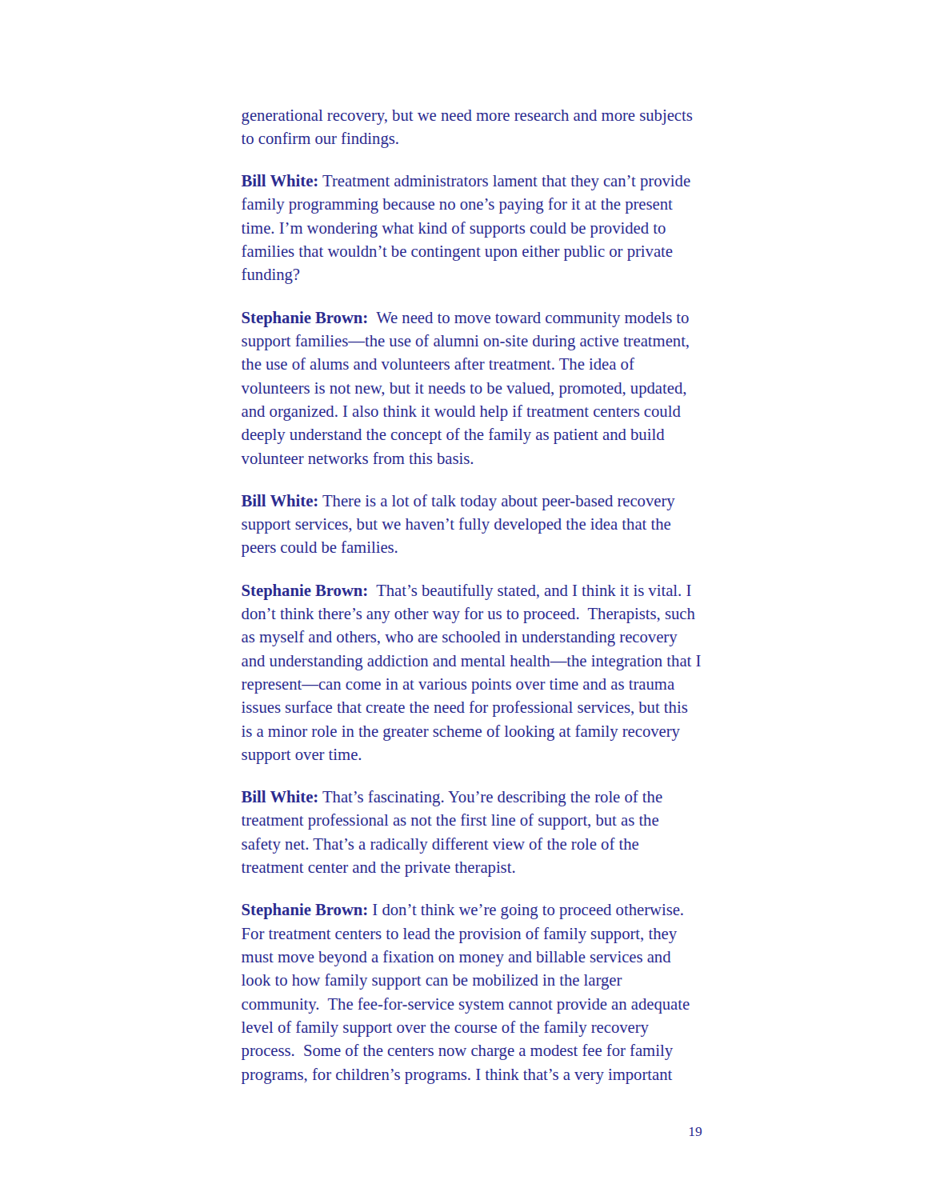generational recovery, but we need more research and more subjects to confirm our findings.
Bill White: Treatment administrators lament that they can’t provide family programming because no one’s paying for it at the present time. I’m wondering what kind of supports could be provided to families that wouldn’t be contingent upon either public or private funding?
Stephanie Brown: We need to move toward community models to support families—the use of alumni on-site during active treatment, the use of alums and volunteers after treatment. The idea of volunteers is not new, but it needs to be valued, promoted, updated, and organized. I also think it would help if treatment centers could deeply understand the concept of the family as patient and build volunteer networks from this basis.
Bill White: There is a lot of talk today about peer-based recovery support services, but we haven’t fully developed the idea that the peers could be families.
Stephanie Brown: That’s beautifully stated, and I think it is vital. I don’t think there’s any other way for us to proceed. Therapists, such as myself and others, who are schooled in understanding recovery and understanding addiction and mental health—the integration that I represent—can come in at various points over time and as trauma issues surface that create the need for professional services, but this is a minor role in the greater scheme of looking at family recovery support over time.
Bill White: That’s fascinating. You’re describing the role of the treatment professional as not the first line of support, but as the safety net. That’s a radically different view of the role of the treatment center and the private therapist.
Stephanie Brown: I don’t think we’re going to proceed otherwise. For treatment centers to lead the provision of family support, they must move beyond a fixation on money and billable services and look to how family support can be mobilized in the larger community. The fee-for-service system cannot provide an adequate level of family support over the course of the family recovery process. Some of the centers now charge a modest fee for family programs, for children’s programs. I think that’s a very important
19